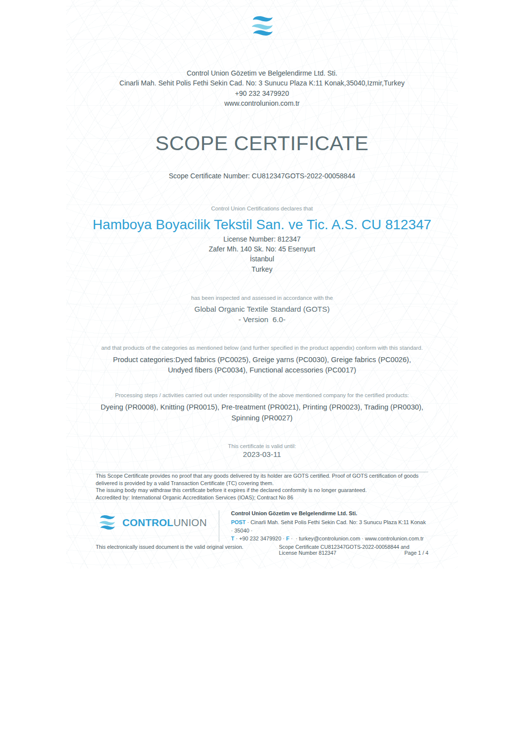Control Union Gözetim ve Belgelendirme Ltd. Sti.
Cinarli Mah. Sehit Polis Fethi Sekin Cad. No: 3 Sunucu Plaza K:11 Konak,35040,Izmir,Turkey
+90 232 3479920
www.controlunion.com.tr
SCOPE CERTIFICATE
Scope Certificate Number: CU812347GOTS-2022-00058844
Control Union Certifications declares that
Hamboya Boyacilik Tekstil San. ve Tic. A.S. CU 812347
License Number: 812347
Zafer Mh. 140 Sk. No: 45 Esenyurt
İstanbul
Turkey
has been inspected and assessed in accordance with the
Global Organic Textile Standard (GOTS)
- Version 6.0-
and that products of the categories as mentioned below (and further specified in the product appendix) conform with this standard.
Product categories:Dyed fabrics (PC0025), Greige yarns (PC0030), Greige fabrics (PC0026), Undyed fibers (PC0034), Functional accessories (PC0017)
Processing steps / activities carried out under responsibility of the above mentioned company for the certified products:
Dyeing (PR0008), Knitting (PR0015), Pre-treatment (PR0021), Printing (PR0023), Trading (PR0030), Spinning (PR0027)
This certificate is valid until:
2023-03-11
This Scope Certificate provides no proof that any goods delivered by its holder are GOTS certified. Proof of GOTS certification of goods delivered is provided by a valid Transaction Certificate (TC) covering them.
The issuing body may withdraw this certificate before it expires if the declared conformity is no longer guaranteed.
Accredited by: International Organic Accreditation Services (IOAS); Contract No 86
CONTROLUNION
Control Union Gözetim ve Belgelendirme Ltd. Sti.
POST · Cinarli Mah. Sehit Polis Fethi Sekin Cad. No: 3 Sunucu Plaza K:11 Konak · 35040 ·
T · +90 232 3479920 · F · · turkey@controlunion.com · www.controlunion.com.tr
This electronically issued document is the valid original version.
Scope Certificate CU812347GOTS-2022-00058844 and License Number 812347 Page 1 / 4